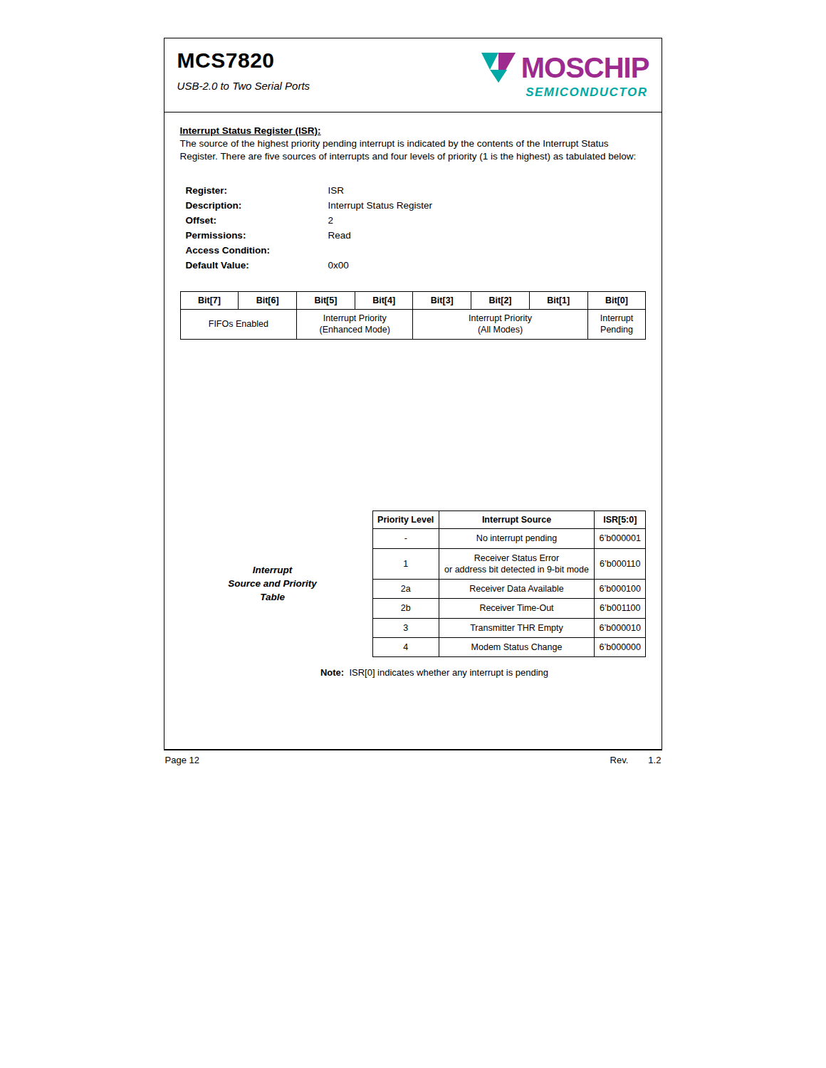MCS7820
USB-2.0 to Two Serial Ports
MOSCHIP
SEMICONDUCTOR
Interrupt Status Register (ISR):
The source of the highest priority pending interrupt is indicated by the contents of the Interrupt Status Register. There are five sources of interrupts and four levels of priority (1 is the highest) as tabulated below:
| Register: | ISR |
| Description: | Interrupt Status Register |
| Offset: | 2 |
| Permissions: | Read |
| Access Condition: | |
| Default Value: | 0x00 |
| Bit[7] | Bit[6] | Bit[5] | Bit[4] | Bit[3] | Bit[2] | Bit[1] | Bit[0] |
| --- | --- | --- | --- | --- | --- | --- | --- |
| FIFOs Enabled | Interrupt Priority (Enhanced Mode) | Interrupt Priority (All Modes) | Interrupt Pending |
Interrupt
Source and Priority
Table
| Priority Level | Interrupt Source | ISR[5:0] |
| --- | --- | --- |
| - | No interrupt pending | 6’b000001 |
| 1 | Receiver Status Error or address bit detected in 9-bit mode | 6’b000110 |
| 2a | Receiver Data Available | 6’b000100 |
| 2b | Receiver Time-Out | 6’b001100 |
| 3 | Transmitter THR Empty | 6’b000010 |
| 4 | Modem Status Change | 6’b000000 |
Note: ISR[0] indicates whether any interrupt is pending
Page 12
Rev. 1.2